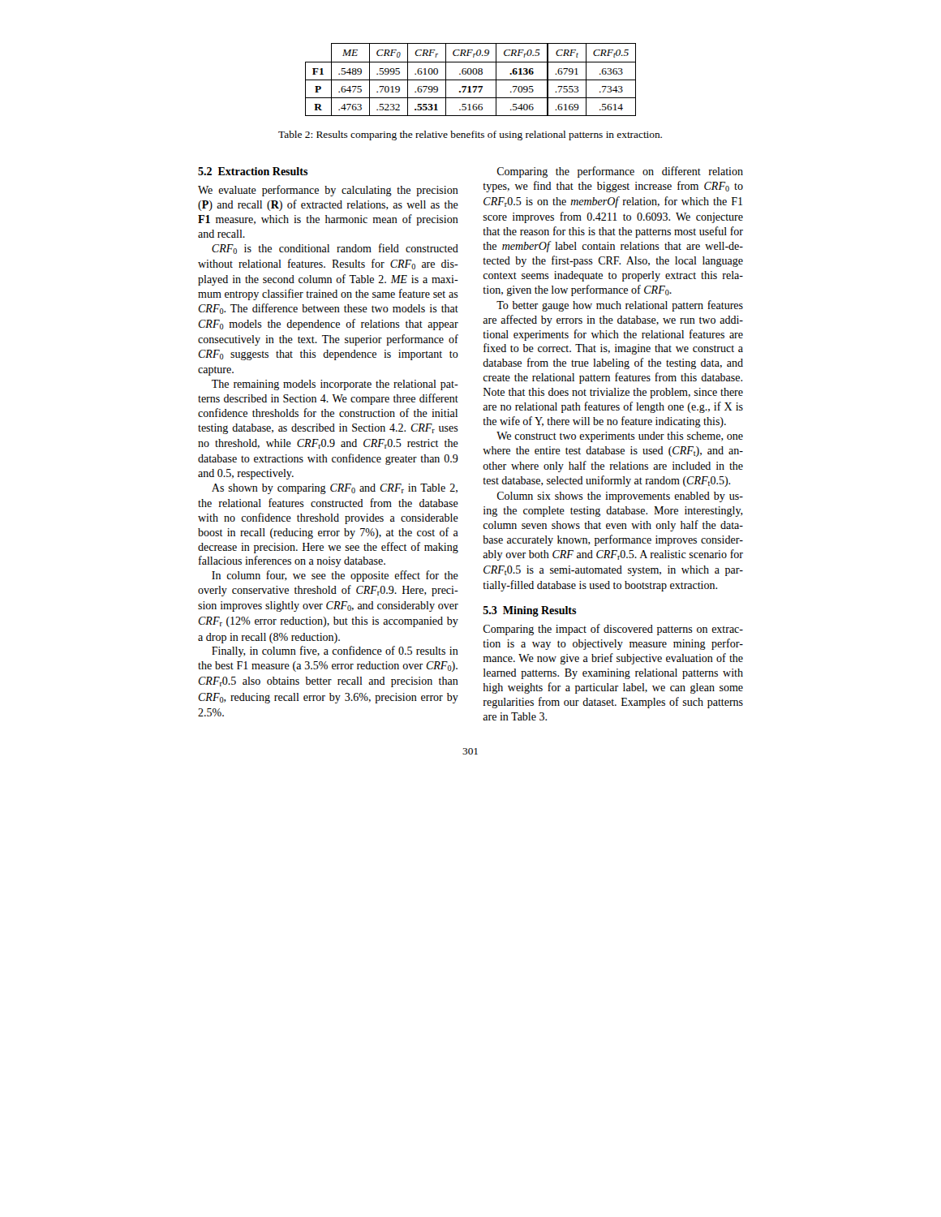| | ME | CRF 0 | CRF r | CRF r 0.9 | CRF r 0.5 | CRF t | CRF t 0.5 |
| F1 | .5489 | .5995 | .6100 | .6008 | .6136 | .6791 | .6363 |
| P | .6475 | .7019 | .6799 | .7177 | .7095 | .7553 | .7343 |
| R | .4763 | .5232 | .5531 | .5166 | .5406 | .6169 | .5614 |
Table 2: Results comparing the relative benefits of using relational patterns in extraction.
5.2 Extraction Results
We evaluate performance by calculating the precision (P) and recall (R) of extracted relations, as well as the F1 measure, which is the harmonic mean of precision and recall.
CRF0 is the conditional random field constructed without relational features. Results for CRF0 are displayed in the second column of Table 2. ME is a maximum entropy classifier trained on the same feature set as CRF0. The difference between these two models is that CRF0 models the dependence of relations that appear consecutively in the text. The superior performance of CRF0 suggests that this dependence is important to capture.
The remaining models incorporate the relational patterns described in Section 4. We compare three different confidence thresholds for the construction of the initial testing database, as described in Section 4.2. CRFr uses no threshold, while CRFr0.9 and CRFr0.5 restrict the database to extractions with confidence greater than 0.9 and 0.5, respectively.
As shown by comparing CRF0 and CRFr in Table 2, the relational features constructed from the database with no confidence threshold provides a considerable boost in recall (reducing error by 7%), at the cost of a decrease in precision. Here we see the effect of making fallacious inferences on a noisy database.
In column four, we see the opposite effect for the overly conservative threshold of CRFr0.9. Here, precision improves slightly over CRF0, and considerably over CRFr (12% error reduction), but this is accompanied by a drop in recall (8% reduction).
Finally, in column five, a confidence of 0.5 results in the best F1 measure (a 3.5% error reduction over CRF0). CRFr0.5 also obtains better recall and precision than CRF0, reducing recall error by 3.6%, precision error by 2.5%.
Comparing the performance on different relation types, we find that the biggest increase from CRF0 to CRFr0.5 is on the memberOf relation, for which the F1 score improves from 0.4211 to 0.6093. We conjecture that the reason for this is that the patterns most useful for the memberOf label contain relations that are well-detected by the first-pass CRF. Also, the local language context seems inadequate to properly extract this relation, given the low performance of CRF0.
To better gauge how much relational pattern features are affected by errors in the database, we run two additional experiments for which the relational features are fixed to be correct. That is, imagine that we construct a database from the true labeling of the testing data, and create the relational pattern features from this database. Note that this does not trivialize the problem, since there are no relational path features of length one (e.g., if X is the wife of Y, there will be no feature indicating this).
We construct two experiments under this scheme, one where the entire test database is used (CRFt), and another where only half the relations are included in the test database, selected uniformly at random (CRFt0.5).
Column six shows the improvements enabled by using the complete testing database. More interestingly, column seven shows that even with only half the database accurately known, performance improves considerably over both CRF and CRFr0.5. A realistic scenario for CRFt0.5 is a semi-automated system, in which a partially-filled database is used to bootstrap extraction.
5.3 Mining Results
Comparing the impact of discovered patterns on extraction is a way to objectively measure mining performance. We now give a brief subjective evaluation of the learned patterns. By examining relational patterns with high weights for a particular label, we can glean some regularities from our dataset. Examples of such patterns are in Table 3.
301